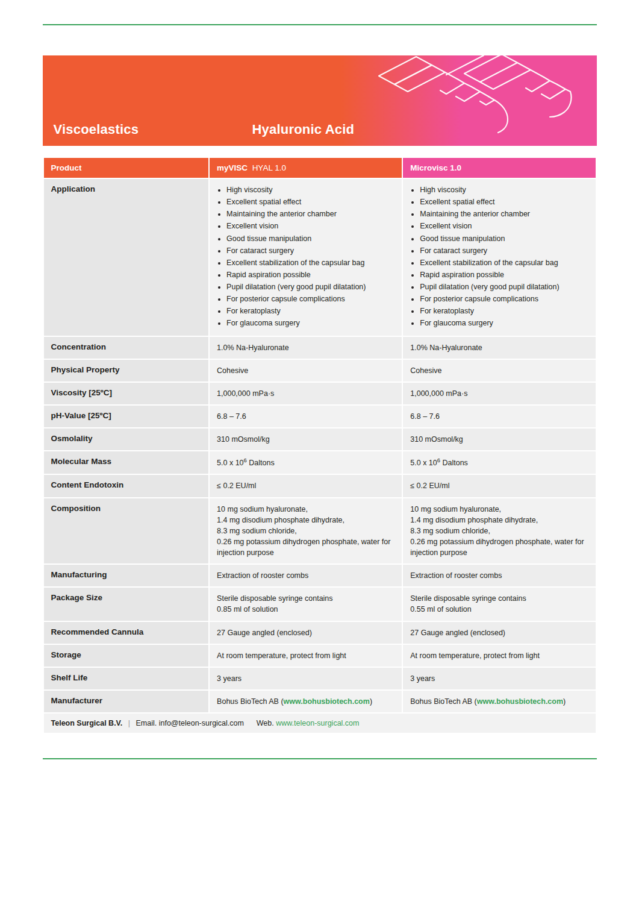Viscoelastics
Hyaluronic Acid
| Product | myVISC HYAL 1.0 | Microvisc 1.0 |
| --- | --- | --- |
| Application | High viscosity Excellent spatial effect Maintaining the anterior chamber Excellent vision Good tissue manipulation For cataract surgery Excellent stabilization of the capsular bag Rapid aspiration possible Pupil dilatation (very good pupil dilatation) For posterior capsule complications For keratoplasty For glaucoma surgery | High viscosity Excellent spatial effect Maintaining the anterior chamber Excellent vision Good tissue manipulation For cataract surgery Excellent stabilization of the capsular bag Rapid aspiration possible Pupil dilatation (very good pupil dilatation) For posterior capsule complications For keratoplasty For glaucoma surgery |
| Concentration | 1.0% Na-Hyaluronate | 1.0% Na-Hyaluronate |
| Physical Property | Cohesive | Cohesive |
| Viscosity [25ºC] | 1,000,000 mPa·s | 1,000,000 mPa·s |
| pH-Value [25ºC] | 6.8 – 7.6 | 6.8 – 7.6 |
| Osmolality | 310 mOsmol/kg | 310 mOsmol/kg |
| Molecular Mass | 5.0 x 10 6 Daltons | 5.0 x 10 6 Daltons |
| Content Endotoxin | ≤ 0.2 EU/ml | ≤ 0.2 EU/ml |
| Composition | 10 mg sodium hyaluronate, 1.4 mg disodium phosphate dihydrate, 8.3 mg sodium chloride, 0.26 mg potassium dihydrogen phosphate, water for injection purpose | 10 mg sodium hyaluronate, 1.4 mg disodium phosphate dihydrate, 8.3 mg sodium chloride, 0.26 mg potassium dihydrogen phosphate, water for injection purpose |
| Manufacturing | Extraction of rooster combs | Extraction of rooster combs |
| Package Size | Sterile disposable syringe contains 0.85 ml of solution | Sterile disposable syringe contains 0.55 ml of solution |
| Recommended Cannula | 27 Gauge angled (enclosed) | 27 Gauge angled (enclosed) |
| Storage | At room temperature, protect from light | At room temperature, protect from light |
| Shelf Life | 3 years | 3 years |
| Manufacturer | Bohus BioTech AB ( www.bohusbiotech.com ) | Bohus BioTech AB ( www.bohusbiotech.com ) |
| Teleon Surgical B.V. / Email. info@teleon-surgical.com Web. www.teleon-surgical.com |